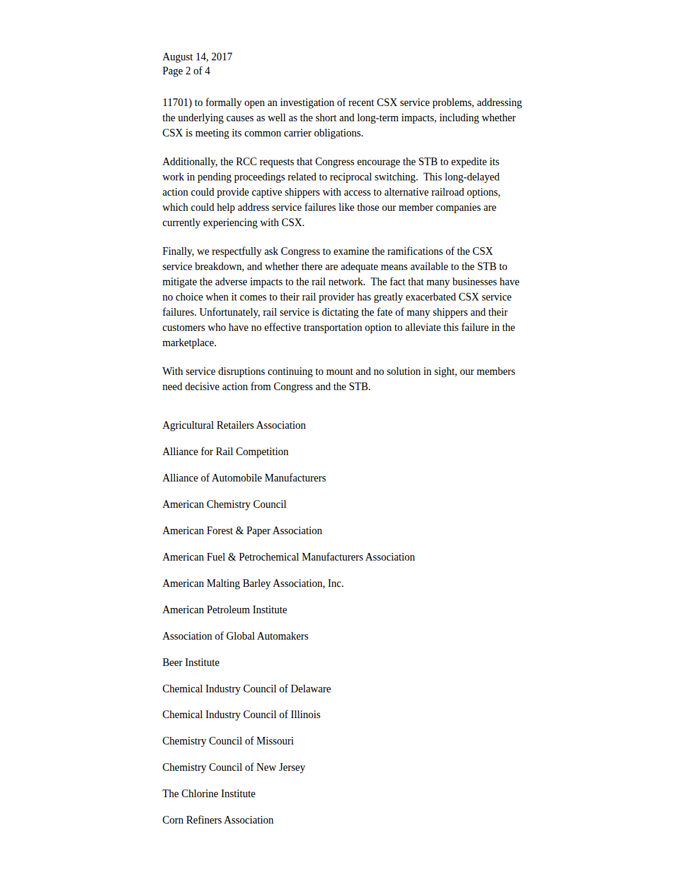August 14, 2017
Page 2 of 4
11701) to formally open an investigation of recent CSX service problems, addressing the underlying causes as well as the short and long-term impacts, including whether CSX is meeting its common carrier obligations.
Additionally, the RCC requests that Congress encourage the STB to expedite its work in pending proceedings related to reciprocal switching. This long-delayed action could provide captive shippers with access to alternative railroad options, which could help address service failures like those our member companies are currently experiencing with CSX.
Finally, we respectfully ask Congress to examine the ramifications of the CSX service breakdown, and whether there are adequate means available to the STB to mitigate the adverse impacts to the rail network. The fact that many businesses have no choice when it comes to their rail provider has greatly exacerbated CSX service failures. Unfortunately, rail service is dictating the fate of many shippers and their customers who have no effective transportation option to alleviate this failure in the marketplace.
With service disruptions continuing to mount and no solution in sight, our members need decisive action from Congress and the STB.
Agricultural Retailers Association
Alliance for Rail Competition
Alliance of Automobile Manufacturers
American Chemistry Council
American Forest & Paper Association
American Fuel & Petrochemical Manufacturers Association
American Malting Barley Association, Inc.
American Petroleum Institute
Association of Global Automakers
Beer Institute
Chemical Industry Council of Delaware
Chemical Industry Council of Illinois
Chemistry Council of Missouri
Chemistry Council of New Jersey
The Chlorine Institute
Corn Refiners Association